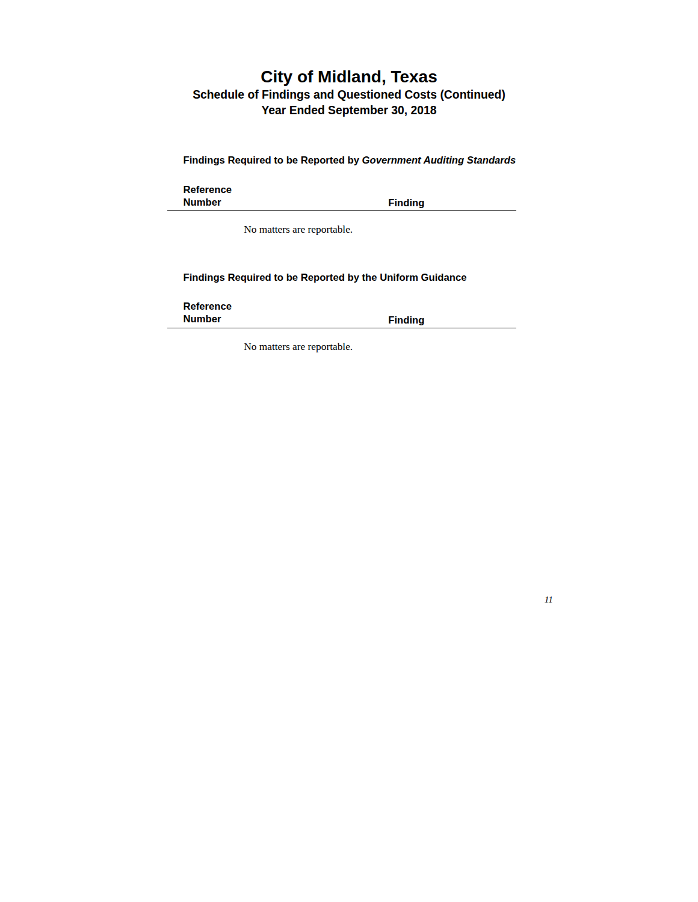City of Midland, Texas
Schedule of Findings and Questioned Costs (Continued)
Year Ended September 30, 2018
Findings Required to be Reported by Government Auditing Standards
Reference
Number
Finding
No matters are reportable.
Findings Required to be Reported by the Uniform Guidance
Reference
Number
Finding
No matters are reportable.
11